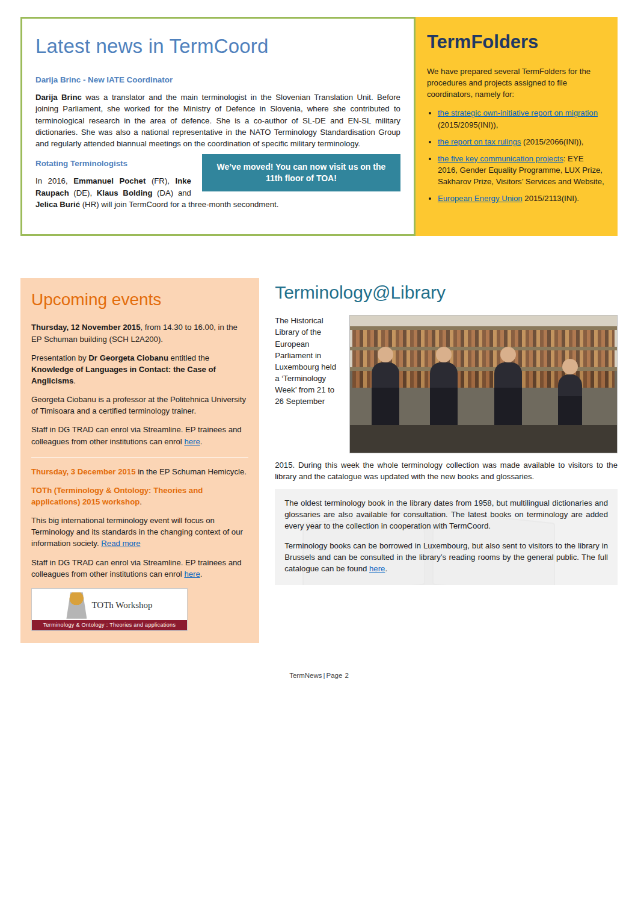Latest news in TermCoord
Darija Brinc - New IATE Coordinator
Darija Brinc was a translator and the main terminologist in the Slovenian Translation Unit. Before joining Parliament, she worked for the Ministry of Defence in Slovenia, where she contributed to terminological research in the area of defence. She is a co-author of SL-DE and EN-SL military dictionaries. She was also a national representative in the NATO Terminology Standardisation Group and regularly attended biannual meetings on the coordination of specific military terminology.
We’ve moved! You can now visit us on the 11th floor of TOA!
Rotating Terminologists
In 2016, Emmanuel Pochet (FR), Inke Raupach (DE), Klaus Bolding (DA) and Jelica Burić (HR) will join TermCoord for a three-month secondment.
TermFolders
We have prepared several TermFolders for the procedures and projects assigned to file coordinators, namely for:
the strategic own-initiative report on migration (2015/2095(INI)),
the report on tax rulings (2015/2066(INI)),
the five key communication projects: EYE 2016, Gender Equality Programme, LUX Prize, Sakharov Prize, Visitors’ Services and Website,
European Energy Union 2015/2113(INI).
Upcoming events
Thursday, 12 November 2015, from 14.30 to 16.00, in the EP Schuman building (SCH L2A200).
Presentation by Dr Georgeta Ciobanu entitled the Knowledge of Languages in Contact: the Case of Anglicisms.
Georgeta Ciobanu is a professor at the Politehnica University of Timisoara and a certified terminology trainer.
Staff in DG TRAD can enrol via Streamline. EP trainees and colleagues from other institutions can enrol here.
Thursday, 3 December 2015 in the EP Schuman Hemicycle.
TOTh (Terminology & Ontology: Theories and applications) 2015 workshop.
This big international terminology event will focus on Terminology and its standards in the changing context of our information society. Read more
Staff in DG TRAD can enrol via Streamline. EP trainees and colleagues from other institutions can enrol here.
TOTh Workshop
Terminology & Ontology : Theories and applications
Terminology@Library
The Historical Library of the European Parliament in Luxembourg held a ‘Terminology Week’ from 21 to 26 September
2015. During this week the whole terminology collection was made available to visitors to the library and the catalogue was updated with the new books and glossaries.
The oldest terminology book in the library dates from 1958, but multilingual dictionaries and glossaries are also available for consultation. The latest books on terminology are added every year to the collection in cooperation with TermCoord.
Terminology books can be borrowed in Luxembourg, but also sent to visitors to the library in Brussels and can be consulted in the library’s reading rooms by the general public. The full catalogue can be found here.
TermNews|Page 2